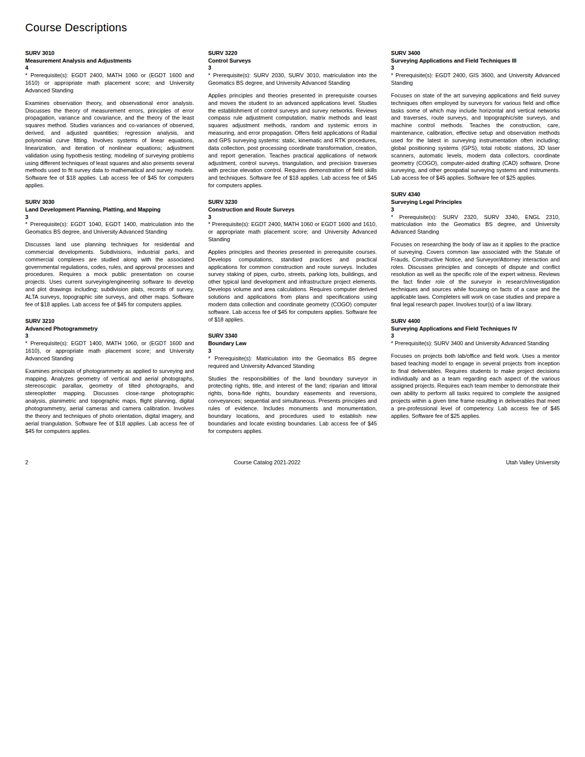Course Descriptions
SURV 3010
Measurement Analysis and Adjustments
4
* Prerequisite(s): EGDT 2400, MATH 1060 or (EGDT 1600 and 1610) or appropriate math placement score; and University Advanced Standing
Examines observation theory, and observational error analysis. Discusses the theory of measurement errors, principles of error propagation, variance and covariance, and the theory of the least squares method. Studies variances and co-variances of observed, derived, and adjusted quantities; regression analysis, and polynomial curve fitting. Involves systems of linear equations, linearization, and iteration of nonlinear equations; adjustment validation using hypothesis testing; modeling of surveying problems using different techniques of least squares and also presents several methods used to fit survey data to mathematical and survey models. Software fee of $18 applies. Lab access fee of $45 for computers applies.
SURV 3030
Land Development Planning, Platting, and Mapping
3
* Prerequisite(s): EGDT 1040, EGDT 1400, matriculation into the Geomatics BS degree, and University Advanced Standing
Discusses land use planning techniques for residential and commercial developments. Subdivisions, industrial parks, and commercial complexes are studied along with the associated governmental regulations, codes, rules, and approval processes and procedures. Requires a mock public presentation on course projects. Uses current surveying/engineering software to develop and plot drawings including; subdivision plats, records of survey, ALTA surveys, topographic site surveys, and other maps. Software fee of $18 applies. Lab access fee of $45 for computers applies.
SURV 3210
Advanced Photogrammetry
3
* Prerequisite(s): EGDT 1400, MATH 1060, or (EGDT 1600 and 1610), or appropriate math placement score; and University Advanced Standing
Examines principals of photogrammetry as applied to surveying and mapping. Analyzes geometry of vertical and aerial photographs, stereoscopic parallax, geometry of tilted photographs, and stereoplotter mapping. Discusses close-range photographic analysis, planimetric and topographic maps, flight planning, digital photogrammetry, aerial cameras and camera calibration. Involves the theory and techniques of photo orientation, digital imagery, and aerial triangulation. Software fee of $18 applies. Lab access fee of $45 for computers applies.
SURV 3220
Control Surveys
3
* Prerequisite(s): SURV 2030, SURV 3010, matriculation into the Geomatics BS degree, and University Advanced Standing
Applies principles and theories presented in prerequisite courses and moves the student to an advanced applications level. Studies the establishment of control surveys and survey networks. Reviews compass rule adjustment computation, matrix methods and least squares adjustment methods, random and systemic errors in measuring, and error propagation. Offers field applications of Radial and GPS surveying systems: static, kinematic and RTK procedures, data collection, post processing coordinate transformation, creation, and report generation. Teaches practical applications of network adjustment, control surveys, triangulation, and precision traverses with precise elevation control. Requires demonstration of field skills and techniques. Software fee of $18 applies. Lab access fee of $45 for computers applies.
SURV 3230
Construction and Route Surveys
3
* Prerequisite(s): EGDT 2400, MATH 1060 or EGDT 1600 and 1610, or appropriate math placement score; and University Advanced Standing
Applies principles and theories presented in prerequisite courses. Develops computations, standard practices and practical applications for common construction and route surveys. Includes survey staking of pipes, curbs, streets, parking lots, buildings, and other typical land development and infrastructure project elements. Develops volume and area calculations. Requires computer derived solutions and applications from plans and specifications using modern data collection and coordinate geometry (COGO) computer software. Lab access fee of $45 for computers applies. Software fee of $18 applies.
SURV 3340
Boundary Law
3
* Prerequisite(s): Matriculation into the Geomatics BS degree required and University Advanced Standing
Studies the responsibilities of the land boundary surveyor in protecting rights, title, and interest of the land; riparian and littoral rights, bona-fide rights, boundary easements and reversions, conveyances; sequential and simultaneous. Presents principles and rules of evidence. Includes monuments and monumentation, boundary locations, and procedures used to establish new boundaries and locate existing boundaries. Lab access fee of $45 for computers applies.
SURV 3400
Surveying Applications and Field Techniques III
3
* Prerequisite(s): EGDT 2400, GIS 3600, and University Advanced Standing
Focuses on state of the art surveying applications and field survey techniques often employed by surveyors for various field and office tasks some of which may include horizontal and vertical networks and traverses, route surveys, and topographic/site surveys, and machine control methods. Teaches the construction, care, maintenance, calibration, effective setup and observation methods used for the latest in surveying instrumentation often including; global positioning systems (GPS), total robotic stations, 3D laser scanners, automatic levels, modern data collectors, coordinate geometry (COGO), computer-aided drafting (CAD) software, Drone surveying, and other geospatial surveying systems and instruments. Lab access fee of $45 applies. Software fee of $25 applies.
SURV 4340
Surveying Legal Principles
3
* Prerequisite(s): SURV 2320, SURV 3340, ENGL 2310, matriculation into the Geomatics BS degree, and University Advanced Standing
Focuses on researching the body of law as it applies to the practice of surveying. Covers common law associated with the Statute of Frauds, Constructive Notice, and Surveyor/Attorney interaction and roles. Discusses principles and concepts of dispute and conflict resolution as well as the specific role of the expert witness. Reviews the fact finder role of the surveyor in research/investigation techniques and sources while focusing on facts of a case and the applicable laws. Completers will work on case studies and prepare a final legal research paper. Involves tour(s) of a law library.
SURV 4400
Surveying Applications and Field Techniques IV
3
* Prerequisite(s): SURV 3400 and University Advanced Standing
Focuses on projects both lab/office and field work. Uses a mentor based teaching model to engage in several projects from inception to final deliverables. Requires students to make project decisions individually and as a team regarding each aspect of the various assigned projects. Requires each team member to demonstrate their own ability to perform all tasks required to complete the assigned projects within a given time frame resulting in deliverables that meet a pre-professional level of competency. Lab access fee of $45 applies. Software fee of $25 applies.
2 Course Catalog 2021-2022 Utah Valley University